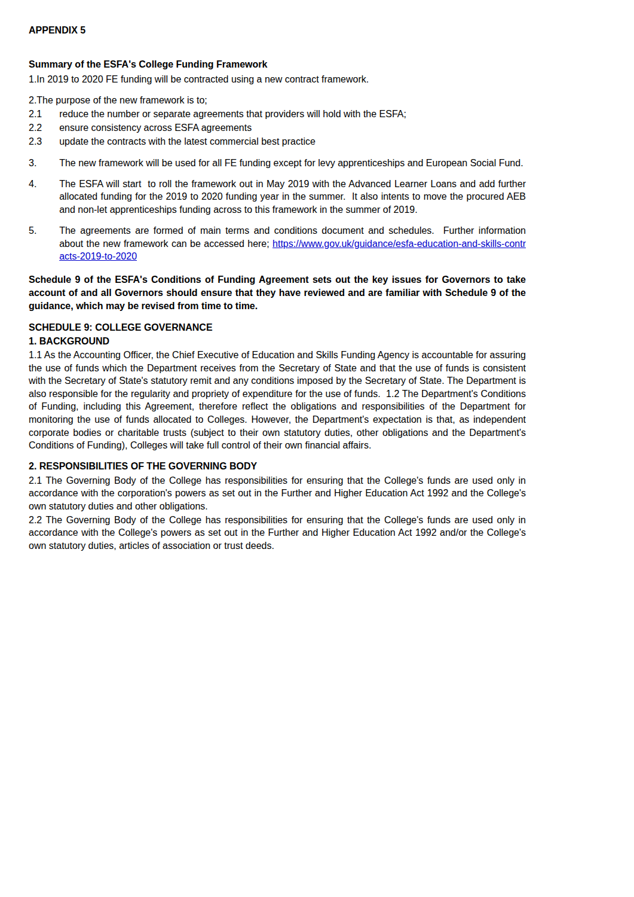APPENDIX 5
Summary of the ESFA's College Funding Framework
1.In 2019 to 2020 FE funding will be contracted using a new contract framework.
2.The purpose of the new framework is to;
2.1 reduce the number or separate agreements that providers will hold with the ESFA;
2.2 ensure consistency across ESFA agreements
2.3 update the contracts with the latest commercial best practice
3. The new framework will be used for all FE funding except for levy apprenticeships and European Social Fund.
4. The ESFA will start to roll the framework out in May 2019 with the Advanced Learner Loans and add further allocated funding for the 2019 to 2020 funding year in the summer. It also intents to move the procured AEB and non-let apprenticeships funding across to this framework in the summer of 2019.
5. The agreements are formed of main terms and conditions document and schedules. Further information about the new framework can be accessed here; https://www.gov.uk/guidance/esfa-education-and-skills-contracts-2019-to-2020
Schedule 9 of the ESFA's Conditions of Funding Agreement sets out the key issues for Governors to take account of and all Governors should ensure that they have reviewed and are familiar with Schedule 9 of the guidance, which may be revised from time to time.
SCHEDULE 9: COLLEGE GOVERNANCE
1. BACKGROUND
1.1 As the Accounting Officer, the Chief Executive of Education and Skills Funding Agency is accountable for assuring the use of funds which the Department receives from the Secretary of State and that the use of funds is consistent with the Secretary of State's statutory remit and any conditions imposed by the Secretary of State. The Department is also responsible for the regularity and propriety of expenditure for the use of funds. 1.2 The Department's Conditions of Funding, including this Agreement, therefore reflect the obligations and responsibilities of the Department for monitoring the use of funds allocated to Colleges. However, the Department's expectation is that, as independent corporate bodies or charitable trusts (subject to their own statutory duties, other obligations and the Department's Conditions of Funding), Colleges will take full control of their own financial affairs.
2. RESPONSIBILITIES OF THE GOVERNING BODY
2.1 The Governing Body of the College has responsibilities for ensuring that the College's funds are used only in accordance with the corporation's powers as set out in the Further and Higher Education Act 1992 and the College's own statutory duties and other obligations.
2.2 The Governing Body of the College has responsibilities for ensuring that the College's funds are used only in accordance with the College's powers as set out in the Further and Higher Education Act 1992 and/or the College's own statutory duties, articles of association or trust deeds.